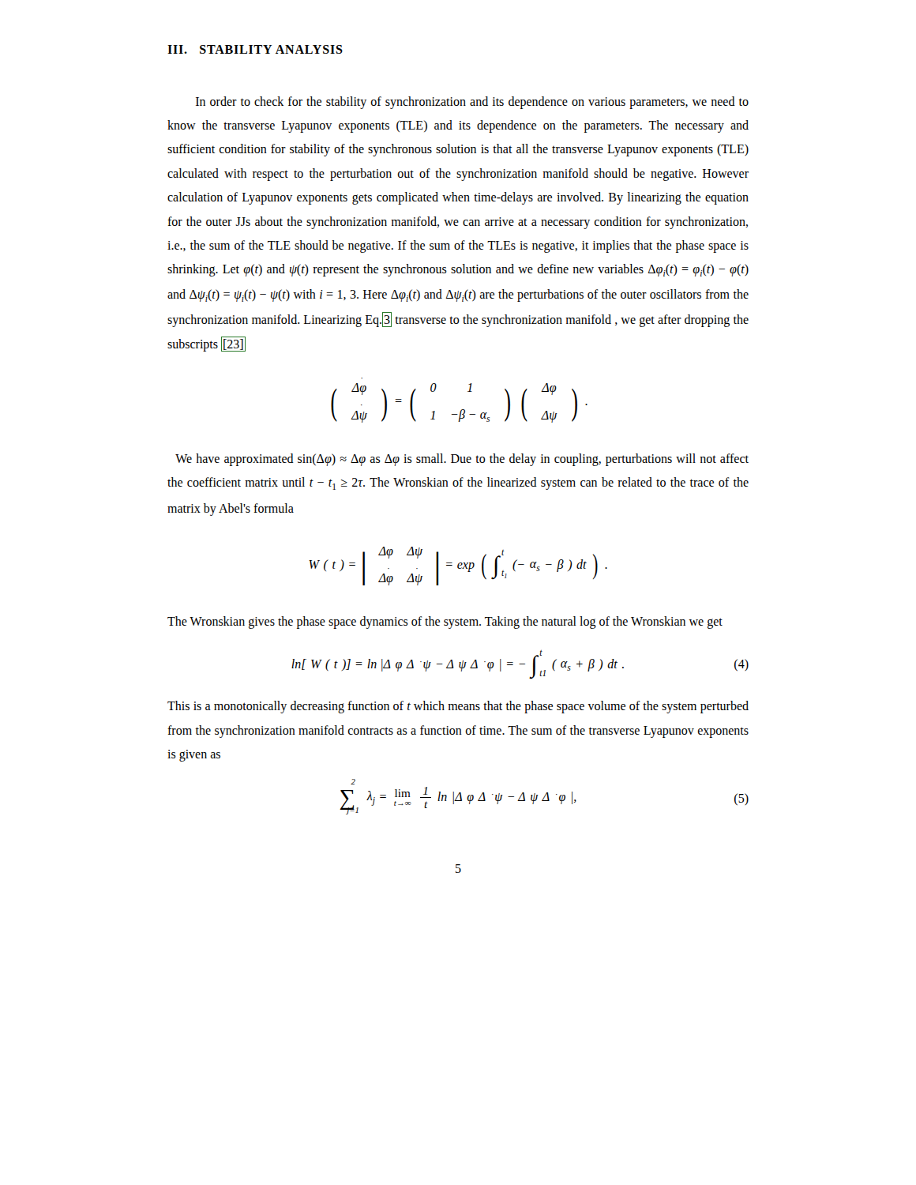III. STABILITY ANALYSIS
In order to check for the stability of synchronization and its dependence on various parameters, we need to know the transverse Lyapunov exponents (TLE) and its dependence on the parameters. The necessary and sufficient condition for stability of the synchronous solution is that all the transverse Lyapunov exponents (TLE) calculated with respect to the perturbation out of the synchronization manifold should be negative. However calculation of Lyapunov exponents gets complicated when time-delays are involved. By linearizing the equation for the outer JJs about the synchronization manifold, we can arrive at a necessary condition for synchronization, i.e., the sum of the TLE should be negative. If the sum of the TLEs is negative, it implies that the phase space is shrinking. Let φ(t) and ψ(t) represent the synchronous solution and we define new variables Δφi(t) = φi(t) − φ(t) and Δψi(t) = ψi(t) − ψ(t) with i = 1, 3. Here Δφi(t) and Δψi(t) are the perturbations of the outer oscillators from the synchronization manifold. Linearizing Eq.3 transverse to the synchronization manifold , we get after dropping the subscripts [23]
(
| Δ ̇ φ |
| Δ ̇ ψ |
) = (
| 0 | 1 |
| 1 | − β − α s |
) (
| Δ φ |
| Δ ψ |
) .
We have approximated sin(Δφ) ≈ Δφ as Δφ is small. Due to the delay in coupling, perturbations will not affect the coefficient matrix until t − t1 ≥ 2τ. The Wronskian of the linearized system can be related to the trace of the matrix by Abel's formula
W(t) = |
| Δ φ | Δ ψ |
| Δ ̇ φ | Δ ̇ ψ |
| = exp ( ∫tt1(−αs − β)dt ) .
The Wronskian gives the phase space dynamics of the system. Taking the natural log of the Wronskian we get
ln[W(t)] = ln |Δφ Δ̇ψ − Δψ Δ̇φ| = −∫tt1(αs + β)dt. (4)
This is a monotonically decreasing function of t which means that the phase space volume of the system perturbed from the synchronization manifold contracts as a function of time. The sum of the transverse Lyapunov exponents is given as
∑2 j=1 λj = lim t→∞ 1 t ln|Δφ Δ̇ψ − Δψ Δ̇φ|, (5)
5